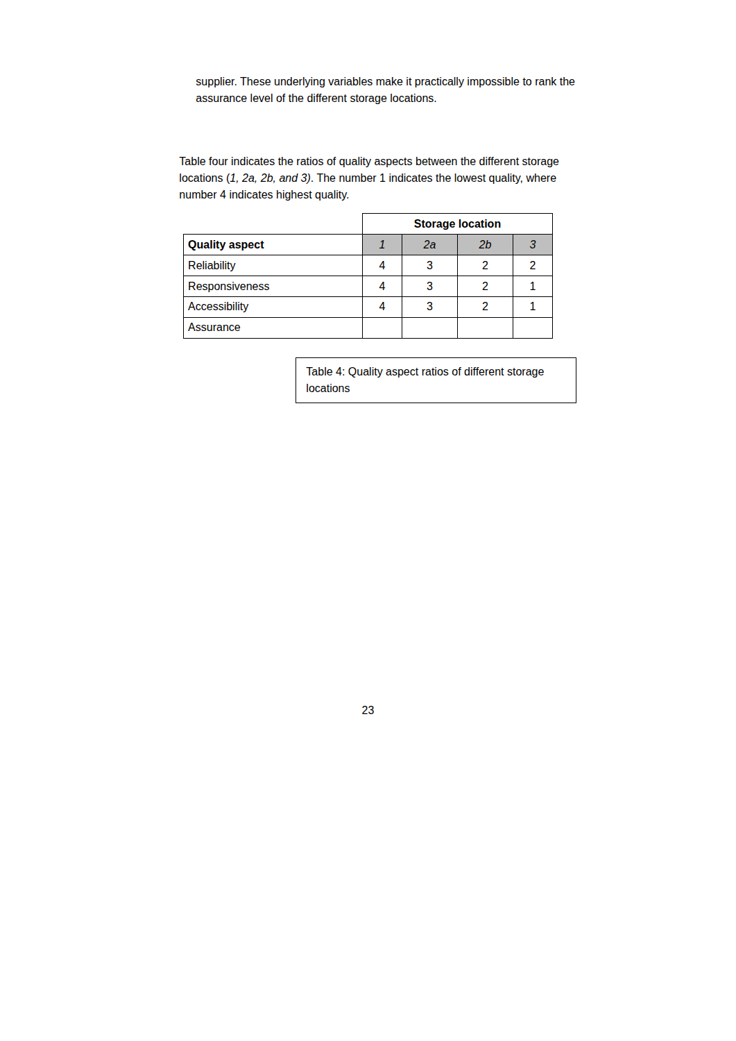supplier. These underlying variables make it practically impossible to rank the assurance level of the different storage locations.
Table four indicates the ratios of quality aspects between the different storage locations (1, 2a, 2b, and 3). The number 1 indicates the lowest quality, where number 4 indicates highest quality.
| | Storage location |
| Quality aspect | 1 | 2a | 2b | 3 |
| Reliability | 4 | 3 | 2 | 2 |
| Responsiveness | 4 | 3 | 2 | 1 |
| Accessibility | 4 | 3 | 2 | 1 |
| Assurance | | | | |
Table 4: Quality aspect ratios of different storage locations
23